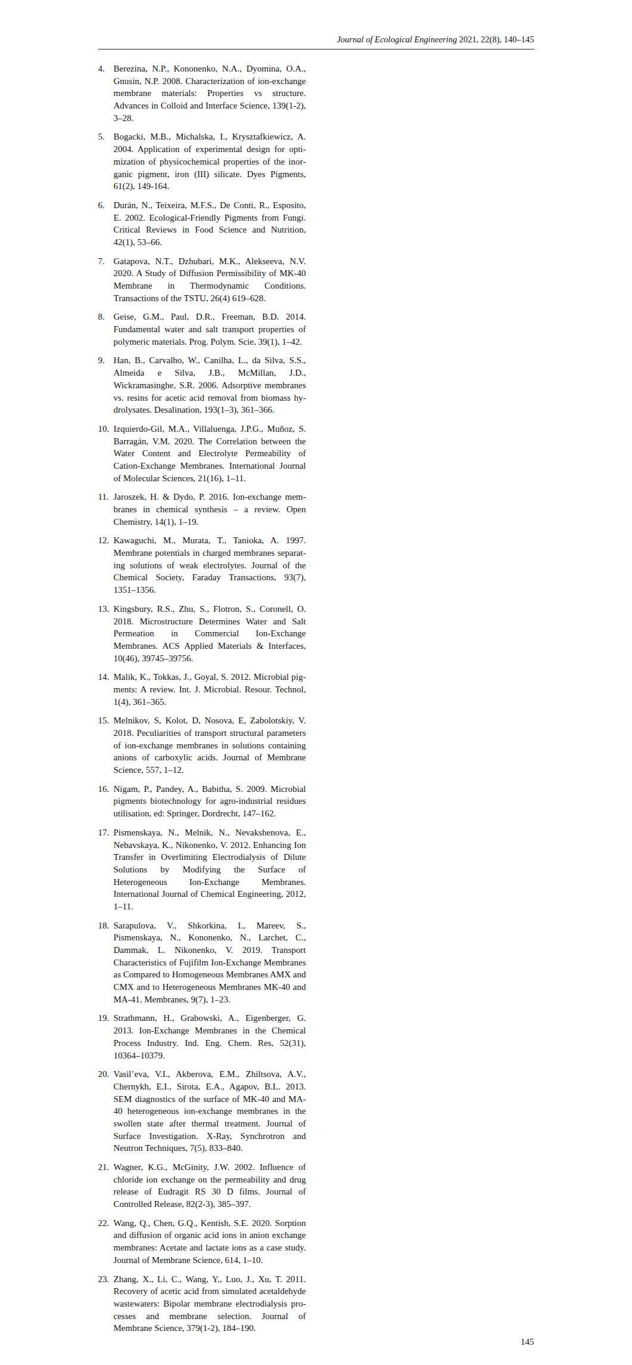Journal of Ecological Engineering 2021, 22(8), 140–145
Berezina, N.P., Kononenko, N.A., Dyomina, O.A., Gnusin, N.P. 2008. Characterization of ion-exchange membrane materials: Properties vs structure. Advances in Colloid and Interface Science, 139(1-2), 3–28.
Bogacki, M.B., Michalska, I., Krysztafkiewicz, A. 2004. Application of experimental design for optimization of physicochemical properties of the inorganic pigment, iron (III) silicate. Dyes Pigments, 61(2), 149-164.
Durán, N., Teixeira, M.F.S., De Conti, R., Esposito, E. 2002. Ecological-Friendly Pigments from Fungi. Critical Reviews in Food Science and Nutrition, 42(1), 53–66.
Gatapova, N.T., Dzhubari, M.K., Alekseeva, N.V. 2020. A Study of Diffusion Permissibility of MK-40 Membrane in Thermodynamic Conditions. Transactions of the TSTU, 26(4) 619–628.
Geise, G.M., Paul, D.R., Freeman, B.D. 2014. Fundamental water and salt transport properties of polymeric materials. Prog. Polym. Scie, 39(1), 1–42.
Han, B., Carvalho, W., Canilha, L., da Silva, S.S., Almeida e Silva, J.B., McMillan, J.D., Wickramasinghe, S.R. 2006. Adsorptive membranes vs. resins for acetic acid removal from biomass hydrolysates. Desalination, 193(1–3), 361–366.
Izquierdo-Gil, M.A., Villaluenga, J.P.G., Muñoz, S. Barragán, V.M. 2020. The Correlation between the Water Content and Electrolyte Permeability of Cation-Exchange Membranes. International Journal of Molecular Sciences, 21(16), 1–11.
Jaroszek, H. & Dydo, P. 2016. Ion-exchange membranes in chemical synthesis – a review. Open Chemistry, 14(1), 1–19.
Kawaguchi, M., Murata, T., Tanioka, A. 1997. Membrane potentials in charged membranes separating solutions of weak electrolytes. Journal of the Chemical Society, Faraday Transactions, 93(7), 1351–1356.
Kingsbury, R.S., Zhu, S., Flotron, S., Coronell, O. 2018. Microstructure Determines Water and Salt Permeation in Commercial Ion-Exchange Membranes. ACS Applied Materials & Interfaces, 10(46), 39745–39756.
Malik, K., Tokkas, J., Goyal, S. 2012. Microbial pigments: A review. Int. J. Microbial. Resour. Technol, 1(4), 361–365.
Melnikov, S, Kolot, D, Nosova, E, Zabolotskiy, V. 2018. Peculiarities of transport structural parameters of ion-exchange membranes in solutions containing anions of carboxylic acids. Journal of Membrane Science, 557, 1–12.
Nigam, P., Pandey, A., Babitha, S. 2009. Microbial pigments biotechnology for agro-industrial residues utilisation, ed: Springer, Dordrecht, 147–162.
Pismenskaya, N., Melnik, N., Nevakshenova, E., Nebavskaya, K., Nikonenko, V. 2012. Enhancing Ion Transfer in Overlimiting Electrodialysis of Dilute Solutions by Modifying the Surface of Heterogeneous Ion-Exchange Membranes. International Journal of Chemical Engineering, 2012, 1–11.
Sarapulova, V., Shkorkina, I., Mareev, S., Pismenskaya, N., Kononenko, N., Larchet, C., Dammak, L. Nikonenko, V. 2019. Transport Characteristics of Fujifilm Ion-Exchange Membranes as Compared to Homogeneous Membranes AMX and CMX and to Heterogeneous Membranes MK-40 and MA-41. Membranes, 9(7), 1–23.
Strathmann, H., Grabowski, A., Eigenberger, G. 2013. Ion-Exchange Membranes in the Chemical Process Industry. Ind. Eng. Chem. Res, 52(31), 10364–10379.
Vasil’eva, V.I., Akberova, E.M., Zhiltsova, A.V., Chernykh, E.I., Sirota, E.A., Agapov, B.L. 2013. SEM diagnostics of the surface of MK-40 and MA-40 heterogeneous ion-exchange membranes in the swollen state after thermal treatment. Journal of Surface Investigation. X-Ray, Synchrotron and Neutron Techniques, 7(5), 833–840.
Wagner, K.G., McGinity, J.W. 2002. Influence of chloride ion exchange on the permeability and drug release of Eudragit RS 30 D films. Journal of Controlled Release, 82(2-3), 385–397.
Wang, Q., Chen, G.Q., Kentish, S.E. 2020. Sorption and diffusion of organic acid ions in anion exchange membranes: Acetate and lactate ions as a case study. Journal of Membrane Science, 614, 1–10.
Zhang, X., Li, C., Wang, Y., Luo, J., Xu, T. 2011. Recovery of acetic acid from simulated acetaldehyde wastewaters: Bipolar membrane electrodialysis processes and membrane selection. Journal of Membrane Science, 379(1-2), 184–190.
145